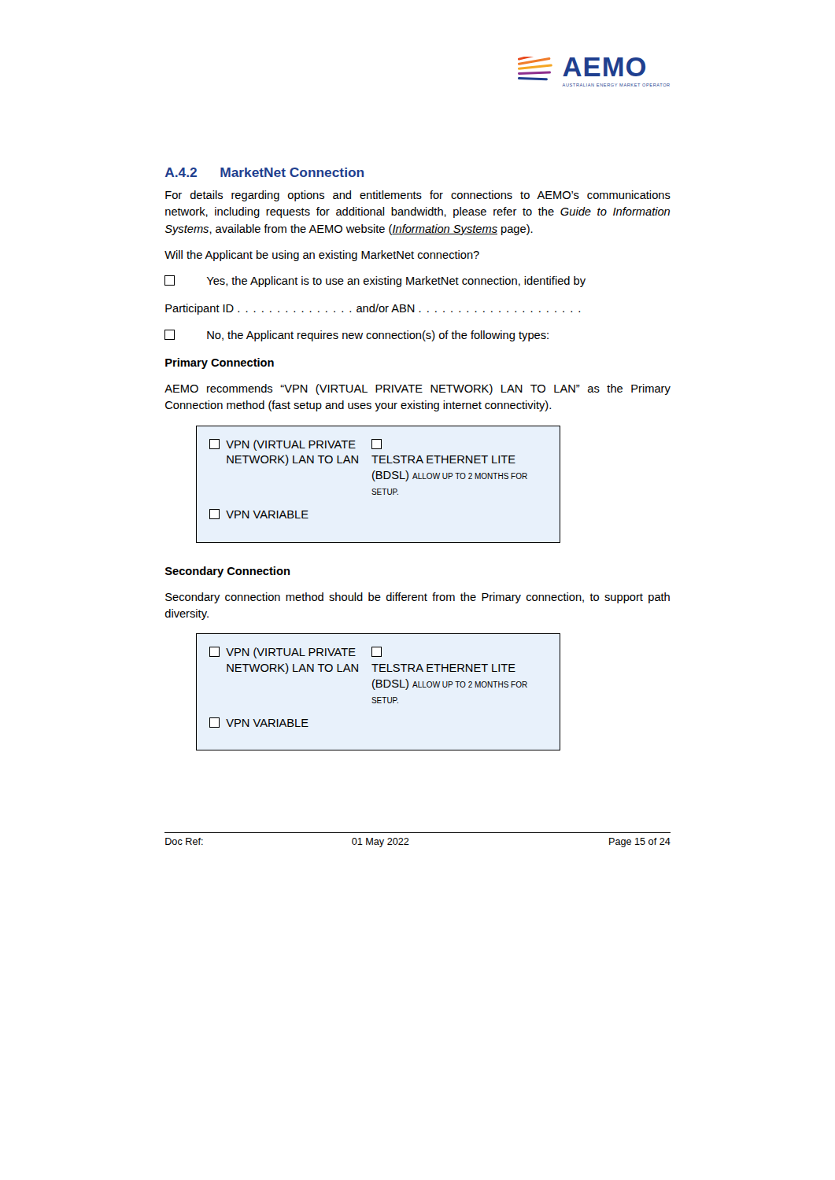AEMO
AUSTRALIAN ENERGY MARKET OPERATOR
A.4.2 MarketNet Connection
For details regarding options and entitlements for connections to AEMO’s communications network, including requests for additional bandwidth, please refer to the Guide to Information Systems, available from the AEMO website (Information Systems page).
Will the Applicant be using an existing MarketNet connection?
Yes, the Applicant is to use an existing MarketNet connection, identified by
Participant ID . . . . . . . . . . . . . . . and/or ABN . . . . . . . . . . . . . . . . . . . . .
No, the Applicant requires new connection(s) of the following types:
Primary Connection
AEMO recommends “VPN (VIRTUAL PRIVATE NETWORK) LAN TO LAN” as the Primary Connection method (fast setup and uses your existing internet connectivity).
| VPN (VIRTUAL PRIVATE NETWORK) LAN TO LAN | TELSTRA ETHERNET LITE (BDSL) allow up to 2 months for setup. |
| VPN VARIABLE | |
Secondary Connection
Secondary connection method should be different from the Primary connection, to support path diversity.
| VPN (VIRTUAL PRIVATE NETWORK) LAN TO LAN | TELSTRA ETHERNET LITE (BDSL) allow up to 2 months for setup. |
| VPN VARIABLE | |
| Doc Ref: | 01 May 2022 | Page 15 of 24 |